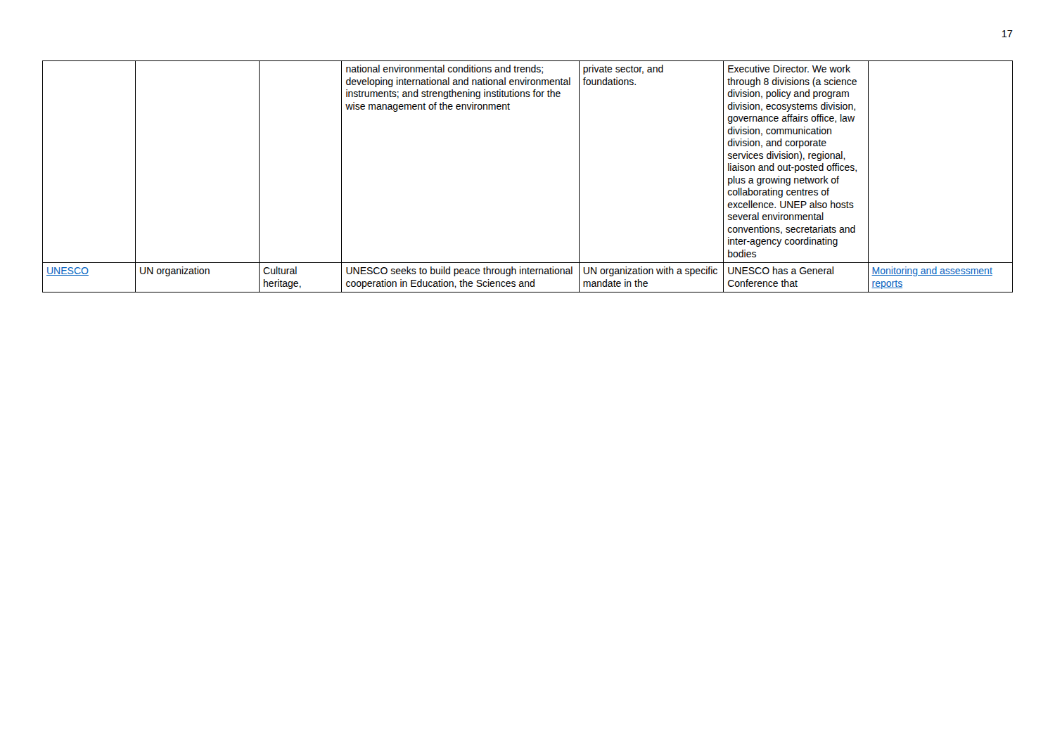17
| | | | national environmental conditions and trends; developing international and national environmental instruments; and strengthening institutions for the wise management of the environment | private sector, and foundations. | Executive Director. We work through 8 divisions (a science division, policy and program division, ecosystems division, governance affairs office, law division, communication division, and corporate services division), regional, liaison and out-posted offices, plus a growing network of collaborating centres of excellence. UNEP also hosts several environmental conventions, secretariats and inter-agency coordinating bodies | |
| UNESCO | UN organization | Cultural heritage, | UNESCO seeks to build peace through international cooperation in Education, the Sciences and | UN organization with a specific mandate in the | UNESCO has a General Conference that | Monitoring and assessment reports |